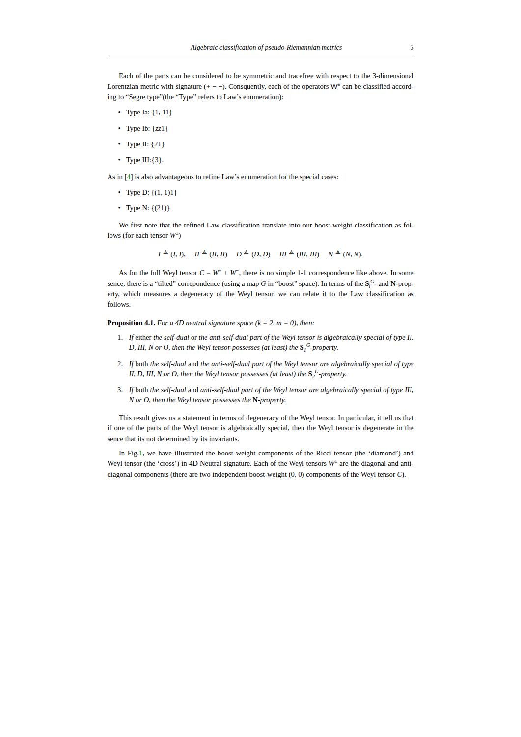Algebraic classification of pseudo-Riemannian metrics 5
Each of the parts can be considered to be symmetric and tracefree with respect to the 3-dimensional Lorentzian metric with signature (+ − −). Consquently, each of the operators W± can be classified according to “Segre type”(the “Type” refers to Law’s enumeration):
Type Ia: {1, 11}
Type Ib: {zz̄1}
Type II: {21}
Type III:{3}.
As in [4] is also advantageous to refine Law’s enumeration for the special cases:
Type D: {(1, 1)1}
Type N: {(21)}
We first note that the refined Law classification translate into our boost-weight classification as follows (for each tensor W±)
I ≜ (I, I), II ≜ (II, II) D ≜ (D, D) III ≜ (III, III) N ≜ (N, N).
As for the full Weyl tensor C = W+ + W−, there is no simple 1-1 correspondence like above. In some sence, there is a “tilted” correpondence (using a map G in “boost” space). In terms of the SiG- and N-property, which measures a degeneracy of the Weyl tensor, we can relate it to the Law classification as follows.
Proposition 4.1. For a 4D neutral signature space (k = 2, m = 0), then:
If either the self-dual or the anti-self-dual part of the Weyl tensor is algebraically special of type II, D, III, N or O, then the Weyl tensor possesses (at least) the S1G-property.
If both the self-dual and the anti-self-dual part of the Weyl tensor are algebraically special of type II, D, III, N or O, then the Weyl tensor possesses (at least) the S2G-property.
If both the self-dual and anti-self-dual part of the Weyl tensor are algebraically special of type III, N or O, then the Weyl tensor possesses the N-property.
This result gives us a statement in terms of degeneracy of the Weyl tensor. In particular, it tell us that if one of the parts of the Weyl tensor is algebraically special, then the Weyl tensor is degenerate in the sence that its not determined by its invariants.
In Fig.1, we have illustrated the boost weight components of the Ricci tensor (the ‘diamond’) and Weyl tensor (the ‘cross’) in 4D Neutral signature. Each of the Weyl tensors W± are the diagonal and anti-diagonal components (there are two independent boost-weight (0, 0) components of the Weyl tensor C).